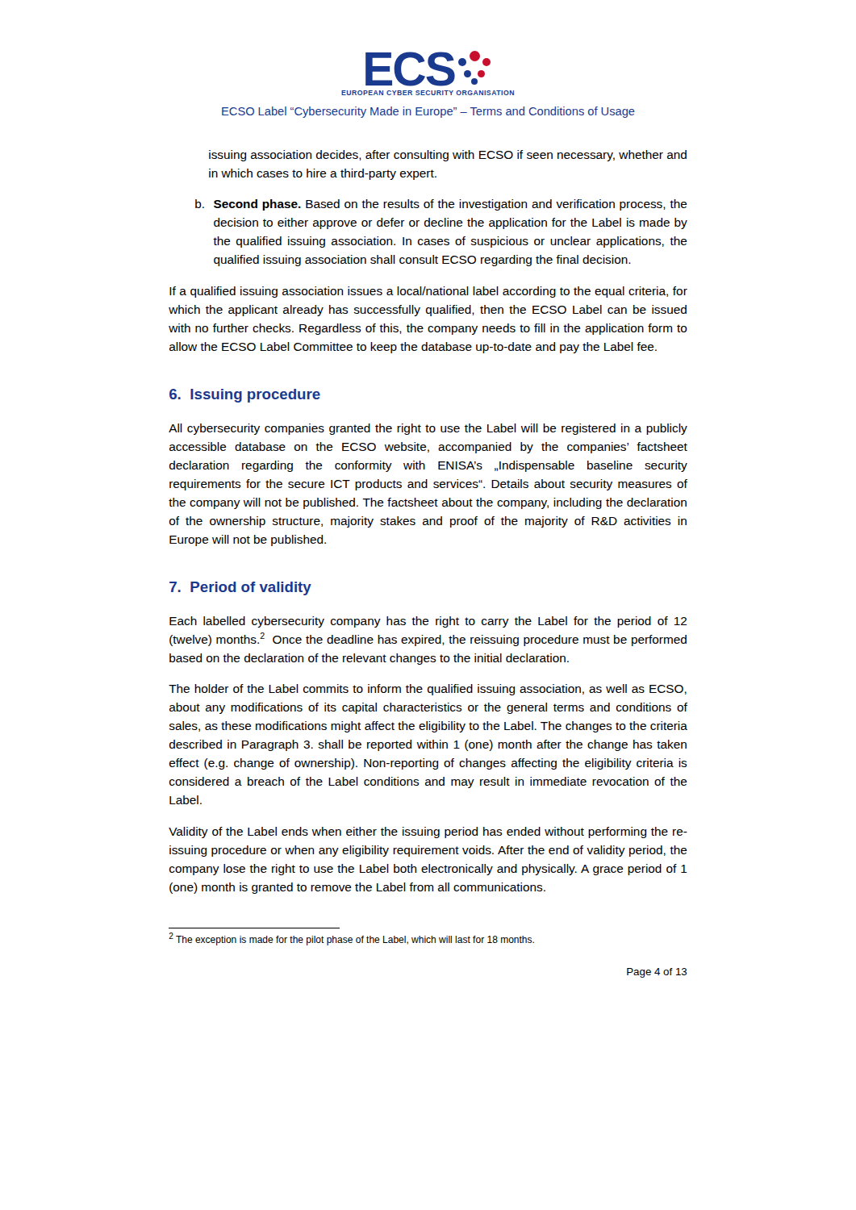ECS
EUROPEAN CYBER SECURITY ORGANISATION
ECSO Label “Cybersecurity Made in Europe” – Terms and Conditions of Usage
issuing association decides, after consulting with ECSO if seen necessary, whether and in which cases to hire a third-party expert.
Second phase. Based on the results of the investigation and verification process, the decision to either approve or defer or decline the application for the Label is made by the qualified issuing association. In cases of suspicious or unclear applications, the qualified issuing association shall consult ECSO regarding the final decision.
If a qualified issuing association issues a local/national label according to the equal criteria, for which the applicant already has successfully qualified, then the ECSO Label can be issued with no further checks. Regardless of this, the company needs to fill in the application form to allow the ECSO Label Committee to keep the database up-to-date and pay the Label fee.
6. Issuing procedure
All cybersecurity companies granted the right to use the Label will be registered in a publicly accessible database on the ECSO website, accompanied by the companies’ factsheet declaration regarding the conformity with ENISA’s „Indispensable baseline security requirements for the secure ICT products and services“. Details about security measures of the company will not be published. The factsheet about the company, including the declaration of the ownership structure, majority stakes and proof of the majority of R&D activities in Europe will not be published.
7. Period of validity
Each labelled cybersecurity company has the right to carry the Label for the period of 12 (twelve) months.2 Once the deadline has expired, the reissuing procedure must be performed based on the declaration of the relevant changes to the initial declaration.
The holder of the Label commits to inform the qualified issuing association, as well as ECSO, about any modifications of its capital characteristics or the general terms and conditions of sales, as these modifications might affect the eligibility to the Label. The changes to the criteria described in Paragraph 3. shall be reported within 1 (one) month after the change has taken effect (e.g. change of ownership). Non-reporting of changes affecting the eligibility criteria is considered a breach of the Label conditions and may result in immediate revocation of the Label.
Validity of the Label ends when either the issuing period has ended without performing the re-issuing procedure or when any eligibility requirement voids. After the end of validity period, the company lose the right to use the Label both electronically and physically. A grace period of 1 (one) month is granted to remove the Label from all communications.
2 The exception is made for the pilot phase of the Label, which will last for 18 months.
Page 4 of 13